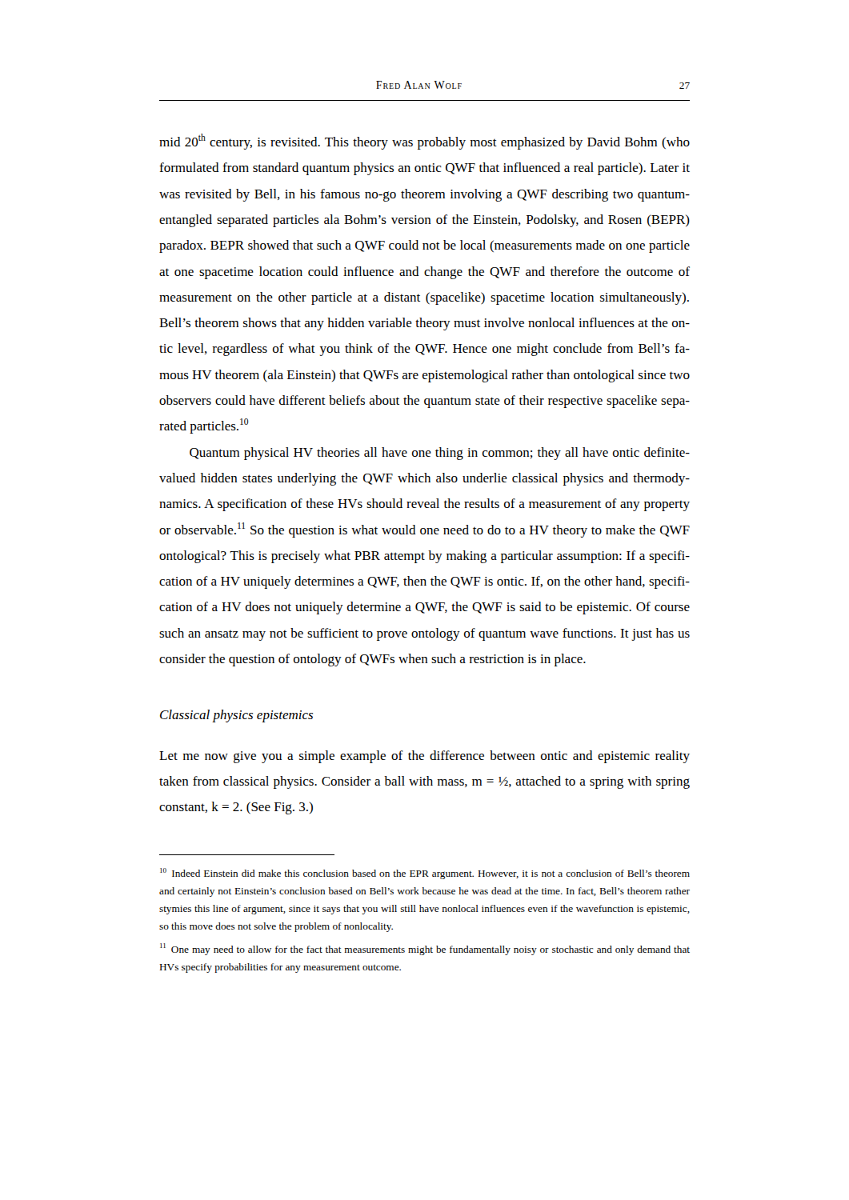Fred Alan Wolf 27
mid 20th century, is revisited. This theory was probably most emphasized by David Bohm (who formulated from standard quantum physics an ontic QWF that influenced a real particle). Later it was revisited by Bell, in his famous no-go theorem involving a QWF describing two quantum-entangled separated particles ala Bohm’s version of the Einstein, Podolsky, and Rosen (BEPR) paradox. BEPR showed that such a QWF could not be local (measurements made on one particle at one spacetime location could influence and change the QWF and therefore the outcome of measurement on the other particle at a distant (spacelike) spacetime location simultaneously). Bell’s theorem shows that any hidden variable theory must involve nonlocal influences at the ontic level, regardless of what you think of the QWF. Hence one might conclude from Bell’s famous HV theorem (ala Einstein) that QWFs are epistemological rather than ontological since two observers could have different beliefs about the quantum state of their respective spacelike separated particles.10
Quantum physical HV theories all have one thing in common; they all have ontic definite-valued hidden states underlying the QWF which also underlie classical physics and thermodynamics. A specification of these HVs should reveal the results of a measurement of any property or observable.11 So the question is what would one need to do to a HV theory to make the QWF ontological? This is precisely what PBR attempt by making a particular assumption: If a specification of a HV uniquely determines a QWF, then the QWF is ontic. If, on the other hand, specification of a HV does not uniquely determine a QWF, the QWF is said to be epistemic. Of course such an ansatz may not be sufficient to prove ontology of quantum wave functions. It just has us consider the question of ontology of QWFs when such a restriction is in place.
Classical physics epistemics
Let me now give you a simple example of the difference between ontic and epistemic reality taken from classical physics. Consider a ball with mass, m = ½, attached to a spring with spring constant, k = 2. (See Fig. 3.)
10 Indeed Einstein did make this conclusion based on the EPR argument. However, it is not a conclusion of Bell’s theorem and certainly not Einstein’s conclusion based on Bell’s work because he was dead at the time. In fact, Bell’s theorem rather stymies this line of argument, since it says that you will still have nonlocal influences even if the wavefunction is epistemic, so this move does not solve the problem of nonlocality.
11 One may need to allow for the fact that measurements might be fundamentally noisy or stochastic and only demand that HVs specify probabilities for any measurement outcome.